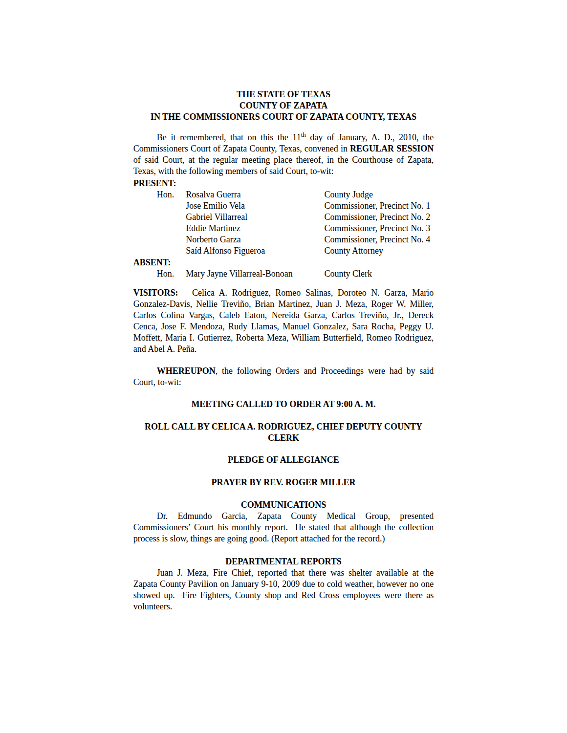THE STATE OF TEXAS
COUNTY OF ZAPATA
IN THE COMMISSIONERS COURT OF ZAPATA COUNTY, TEXAS
Be it remembered, that on this the 11th day of January, A. D., 2010, the Commissioners Court of Zapata County, Texas, convened in REGULAR SESSION of said Court, at the regular meeting place thereof, in the Courthouse of Zapata, Texas, with the following members of said Court, to-wit:
PRESENT:
| Hon. | Rosalva Guerra | County Judge |
| | Jose Emilio Vela | Commissioner, Precinct No. 1 |
| | Gabriel Villarreal | Commissioner, Precinct No. 2 |
| | Eddie Martinez | Commissioner, Precinct No. 3 |
| | Norberto Garza | Commissioner, Precinct No. 4 |
| | Saíd Alfonso Figueroa | County Attorney |
ABSENT:
| Hon. | Mary Jayne Villarreal-Bonoan | County Clerk |
VISITORS: Celica A. Rodriguez, Romeo Salinas, Doroteo N. Garza, Mario Gonzalez-Davis, Nellie Treviño, Brian Martinez, Juan J. Meza, Roger W. Miller, Carlos Colina Vargas, Caleb Eaton, Nereida Garza, Carlos Treviño, Jr., Dereck Cenca, Jose F. Mendoza, Rudy Llamas, Manuel Gonzalez, Sara Rocha, Peggy U. Moffett, Maria I. Gutierrez, Roberta Meza, William Butterfield, Romeo Rodriguez, and Abel A. Peña.
WHEREUPON, the following Orders and Proceedings were had by said Court, to-wit:
MEETING CALLED TO ORDER AT 9:00 A. M.
ROLL CALL BY CELICA A. RODRIGUEZ, CHIEF DEPUTY COUNTY CLERK
PLEDGE OF ALLEGIANCE
PRAYER BY REV. ROGER MILLER
COMMUNICATIONS
Dr. Edmundo Garcia, Zapata County Medical Group, presented Commissioners’ Court his monthly report. He stated that although the collection process is slow, things are going good. (Report attached for the record.)
DEPARTMENTAL REPORTS
Juan J. Meza, Fire Chief, reported that there was shelter available at the Zapata County Pavilion on January 9-10, 2009 due to cold weather, however no one showed up. Fire Fighters, County shop and Red Cross employees were there as volunteers.